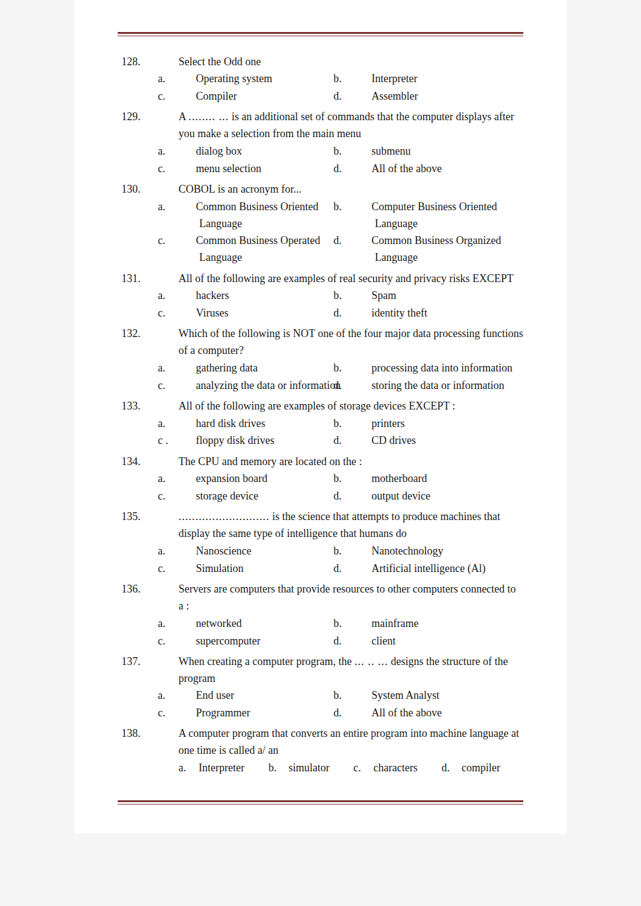Select the Odd one
a. Operating system
b. Interpreter
c. Compiler
d. Assembler
A ........ ... is an additional set of commands that the computer displays after you make a selection from the main menu
a. dialog box
b. submenu
c. menu selection
d. All of the above
COBOL is an acronym for...
a. Common Business Oriented Language
b. Computer Business Oriented Language
c. Common Business Operated Language
d. Common Business Organized Language
All of the following are examples of real security and privacy risks EXCEPT
a. hackers
b. Spam
c. Viruses
d. identity theft
Which of the following is NOT one of the four major data processing functions of a computer?
a. gathering data
b. processing data into information
c. analyzing the data or information
d. storing the data or information
All of the following are examples of storage devices EXCEPT :
a. hard disk drives
b. printers
c . floppy disk drives
d. CD drives
The CPU and memory are located on the :
a. expansion board
b. motherboard
c. storage device
d. output device
........................... is the science that attempts to produce machines that display the same type of intelligence that humans do
a. Nanoscience
b. Nanotechnology
c. Simulation
d. Artificial intelligence (Al)
Servers are computers that provide resources to other computers connected to a :
a. networked
b. mainframe
c. supercomputer
d. client
When creating a computer program, the ... .. ... designs the structure of the program
a. End user
b. System Analyst
c. Programmer
d. All of the above
A computer program that converts an entire program into machine language at one time is called a/ an
a. Interpreter
b. simulator
c. characters
d. compiler